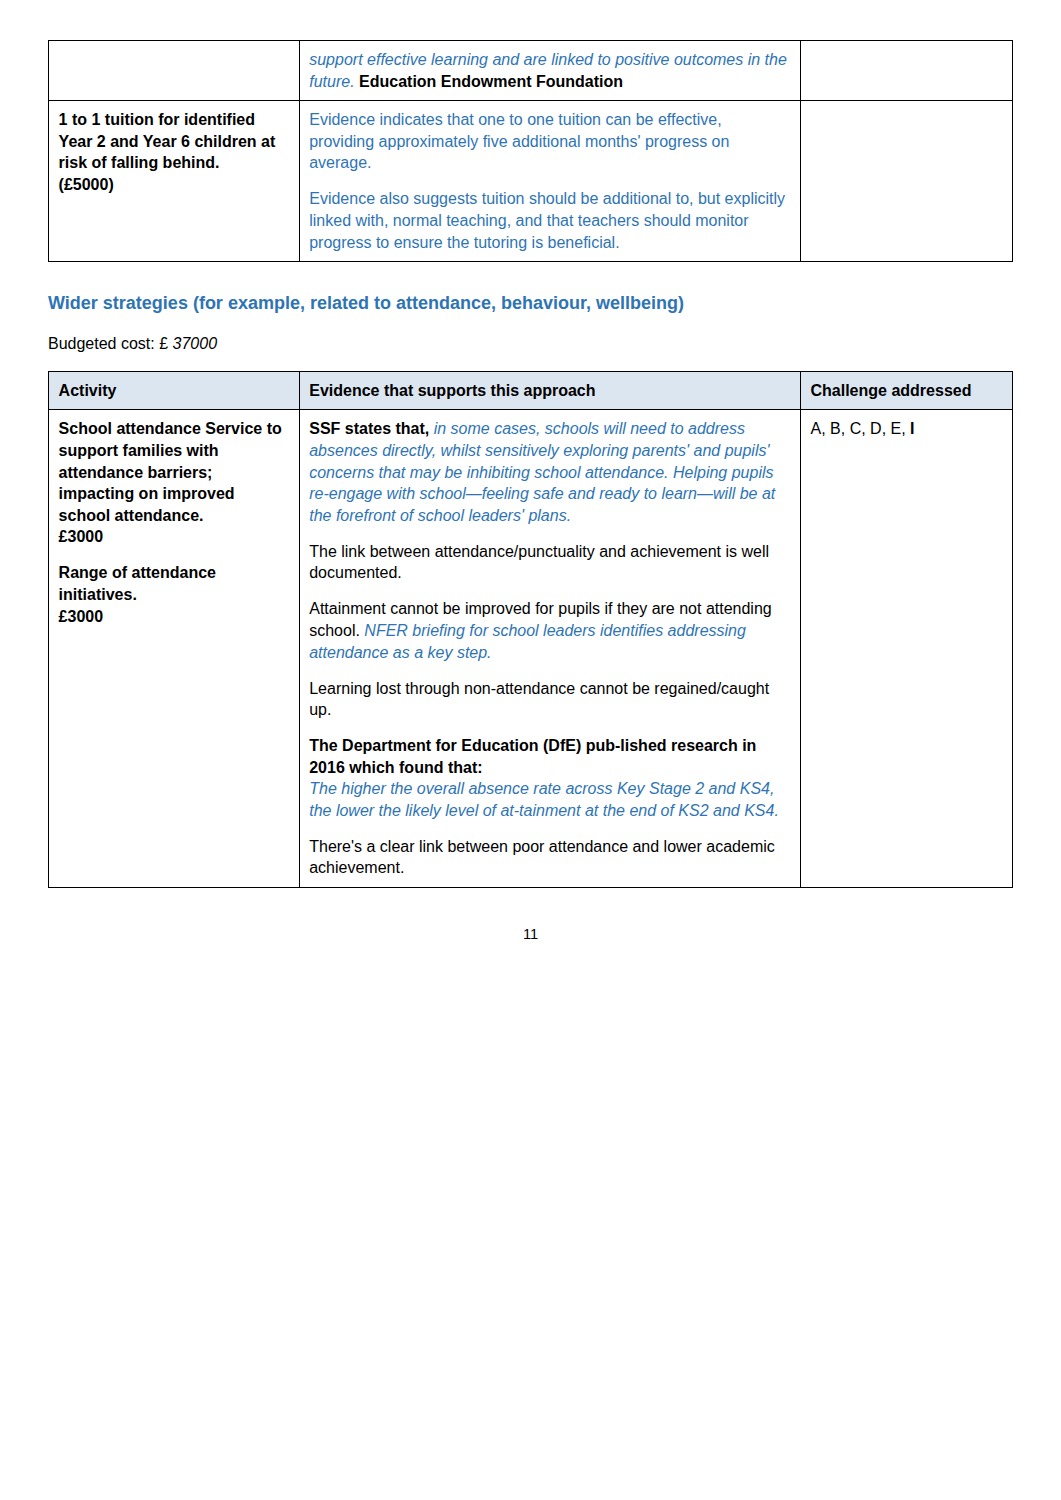| | support effective learning and are linked to positive outcomes in the future. Education Endowment Foundation | |
| 1 to 1 tuition for identified Year 2 and Year 6 children at risk of falling behind. (£5000) | Evidence indicates that one to one tuition can be effective, providing approximately five additional months' progress on average. Evidence also suggests tuition should be additional to, but explicitly linked with, normal teaching, and that teachers should monitor progress to ensure the tutoring is beneficial. | |
Wider strategies (for example, related to attendance, behaviour, wellbeing)
Budgeted cost: £ 37000
| Activity | Evidence that supports this approach | Challenge addressed |
| --- | --- | --- |
| School attendance Service to support families with attendance barriers; impacting on improved school attendance. £3000 Range of attendance initiatives. £3000 | SSF states that, in some cases, schools will need to address absences directly, whilst sensitively exploring parents' and pupils' concerns that may be inhibiting school attendance. Helping pupils re-engage with school—feeling safe and ready to learn—will be at the forefront of school leaders' plans. The link between attendance/punctuality and achievement is well documented. Attainment cannot be improved for pupils if they are not attending school. NFER briefing for school leaders identifies addressing attendance as a key step. Learning lost through non-attendance cannot be regained/caught up. The Department for Education (DfE) pub-lished research in 2016 which found that: The higher the overall absence rate across Key Stage 2 and KS4, the lower the likely level of at-tainment at the end of KS2 and KS4. There's a clear link between poor attendance and lower academic achievement. | A, B, C, D, E, I |
11